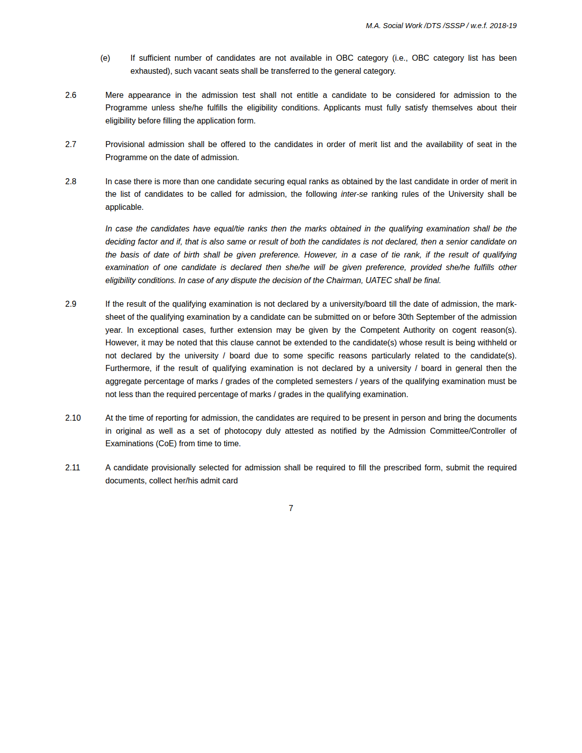M.A. Social Work /DTS /SSSP / w.e.f. 2018-19
(e)
If sufficient number of candidates are not available in OBC category (i.e., OBC category list has been exhausted), such vacant seats shall be transferred to the general category.
2.6
Mere appearance in the admission test shall not entitle a candidate to be considered for admission to the Programme unless she/he fulfills the eligibility conditions. Applicants must fully satisfy themselves about their eligibility before filling the application form.
2.7
Provisional admission shall be offered to the candidates in order of merit list and the availability of seat in the Programme on the date of admission.
2.8
In case there is more than one candidate securing equal ranks as obtained by the last candidate in order of merit in the list of candidates to be called for admission, the following inter-se ranking rules of the University shall be applicable.
In case the candidates have equal/tie ranks then the marks obtained in the qualifying examination shall be the deciding factor and if, that is also same or result of both the candidates is not declared, then a senior candidate on the basis of date of birth shall be given preference. However, in a case of tie rank, if the result of qualifying examination of one candidate is declared then she/he will be given preference, provided she/he fulfills other eligibility conditions. In case of any dispute the decision of the Chairman, UATEC shall be final.
2.9
If the result of the qualifying examination is not declared by a university/board till the date of admission, the mark-sheet of the qualifying examination by a candidate can be submitted on or before 30th September of the admission year. In exceptional cases, further extension may be given by the Competent Authority on cogent reason(s). However, it may be noted that this clause cannot be extended to the candidate(s) whose result is being withheld or not declared by the university / board due to some specific reasons particularly related to the candidate(s). Furthermore, if the result of qualifying examination is not declared by a university / board in general then the aggregate percentage of marks / grades of the completed semesters / years of the qualifying examination must be not less than the required percentage of marks / grades in the qualifying examination.
2.10
At the time of reporting for admission, the candidates are required to be present in person and bring the documents in original as well as a set of photocopy duly attested as notified by the Admission Committee/Controller of Examinations (CoE) from time to time.
2.11
A candidate provisionally selected for admission shall be required to fill the prescribed form, submit the required documents, collect her/his admit card
7